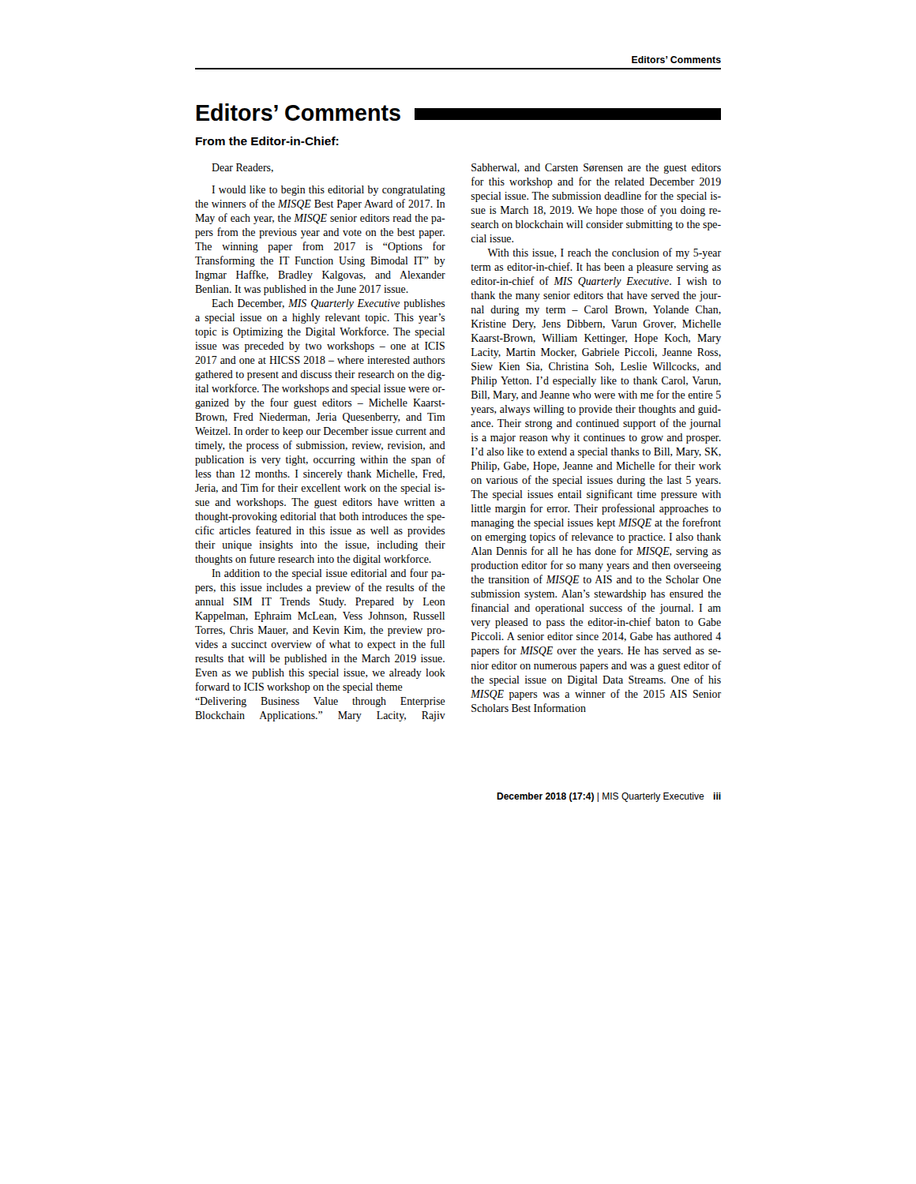Editors’ Comments
Editors’ Comments
From the Editor-in-Chief:
Dear Readers,
I would like to begin this editorial by congratulating the winners of the MISQE Best Paper Award of 2017. In May of each year, the MISQE senior editors read the papers from the previous year and vote on the best paper. The winning paper from 2017 is “Options for Transforming the IT Function Using Bimodal IT” by Ingmar Haffke, Bradley Kalgovas, and Alexander Benlian. It was published in the June 2017 issue.
Each December, MIS Quarterly Executive publishes a special issue on a highly relevant topic. This year’s topic is Optimizing the Digital Workforce. The special issue was preceded by two workshops – one at ICIS 2017 and one at HICSS 2018 – where interested authors gathered to present and discuss their research on the digital workforce. The workshops and special issue were organized by the four guest editors – Michelle Kaarst-Brown, Fred Niederman, Jeria Quesenberry, and Tim Weitzel. In order to keep our December issue current and timely, the process of submission, review, revision, and publication is very tight, occurring within the span of less than 12 months. I sincerely thank Michelle, Fred, Jeria, and Tim for their excellent work on the special issue and workshops. The guest editors have written a thought-provoking editorial that both introduces the specific articles featured in this issue as well as provides their unique insights into the issue, including their thoughts on future research into the digital workforce.
In addition to the special issue editorial and four papers, this issue includes a preview of the results of the annual SIM IT Trends Study. Prepared by Leon Kappelman, Ephraim McLean, Vess Johnson, Russell Torres, Chris Mauer, and Kevin Kim, the preview provides a succinct overview of what to expect in the full results that will be published in the March 2019 issue. Even as we publish this special issue, we already look forward to ICIS workshop on the special theme
“Delivering Business Value through Enterprise Blockchain Applications.” Mary Lacity, Rajiv Sabherwal, and Carsten Sørensen are the guest editors for this workshop and for the related December 2019 special issue. The submission deadline for the special issue is March 18, 2019. We hope those of you doing research on blockchain will consider submitting to the special issue.
With this issue, I reach the conclusion of my 5-year term as editor-in-chief. It has been a pleasure serving as editor-in-chief of MIS Quarterly Executive. I wish to thank the many senior editors that have served the journal during my term – Carol Brown, Yolande Chan, Kristine Dery, Jens Dibbern, Varun Grover, Michelle Kaarst-Brown, William Kettinger, Hope Koch, Mary Lacity, Martin Mocker, Gabriele Piccoli, Jeanne Ross, Siew Kien Sia, Christina Soh, Leslie Willcocks, and Philip Yetton. I’d especially like to thank Carol, Varun, Bill, Mary, and Jeanne who were with me for the entire 5 years, always willing to provide their thoughts and guidance. Their strong and continued support of the journal is a major reason why it continues to grow and prosper. I’d also like to extend a special thanks to Bill, Mary, SK, Philip, Gabe, Hope, Jeanne and Michelle for their work on various of the special issues during the last 5 years. The special issues entail significant time pressure with little margin for error. Their professional approaches to managing the special issues kept MISQE at the forefront on emerging topics of relevance to practice. I also thank Alan Dennis for all he has done for MISQE, serving as production editor for so many years and then overseeing the transition of MISQE to AIS and to the Scholar One submission system. Alan’s stewardship has ensured the financial and operational success of the journal. I am very pleased to pass the editor-in-chief baton to Gabe Piccoli. A senior editor since 2014, Gabe has authored 4 papers for MISQE over the years. He has served as senior editor on numerous papers and was a guest editor of the special issue on Digital Data Streams. One of his MISQE papers was a winner of the 2015 AIS Senior Scholars Best Information
December 2018 (17:4) | MIS Quarterly Executiveiii